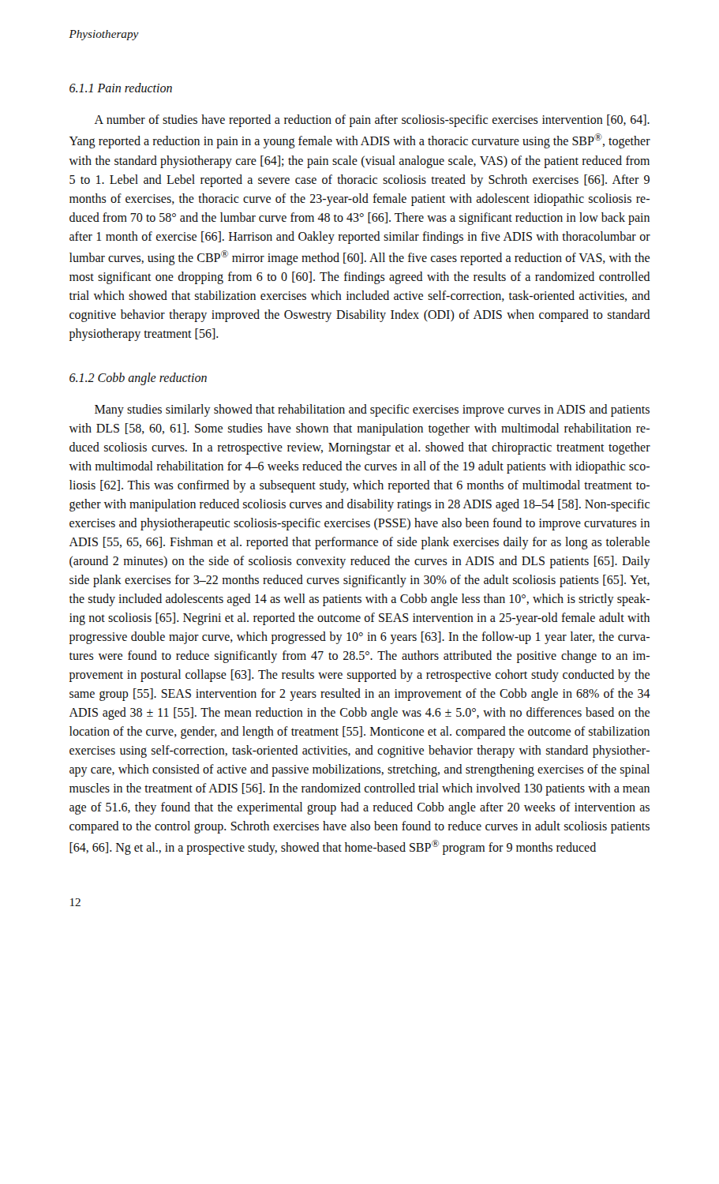Physiotherapy
6.1.1 Pain reduction
A number of studies have reported a reduction of pain after scoliosis-specific exercises intervention [60, 64]. Yang reported a reduction in pain in a young female with ADIS with a thoracic curvature using the SBP®, together with the standard physiotherapy care [64]; the pain scale (visual analogue scale, VAS) of the patient reduced from 5 to 1. Lebel and Lebel reported a severe case of thoracic scoliosis treated by Schroth exercises [66]. After 9 months of exercises, the thoracic curve of the 23-year-old female patient with adolescent idiopathic scoliosis reduced from 70 to 58° and the lumbar curve from 48 to 43° [66]. There was a significant reduction in low back pain after 1 month of exercise [66]. Harrison and Oakley reported similar findings in five ADIS with thoracolumbar or lumbar curves, using the CBP® mirror image method [60]. All the five cases reported a reduction of VAS, with the most significant one dropping from 6 to 0 [60]. The findings agreed with the results of a randomized controlled trial which showed that stabilization exercises which included active self-correction, task-oriented activities, and cognitive behavior therapy improved the Oswestry Disability Index (ODI) of ADIS when compared to standard physiotherapy treatment [56].
6.1.2 Cobb angle reduction
Many studies similarly showed that rehabilitation and specific exercises improve curves in ADIS and patients with DLS [58, 60, 61]. Some studies have shown that manipulation together with multimodal rehabilitation reduced scoliosis curves. In a retrospective review, Morningstar et al. showed that chiropractic treatment together with multimodal rehabilitation for 4–6 weeks reduced the curves in all of the 19 adult patients with idiopathic scoliosis [62]. This was confirmed by a subsequent study, which reported that 6 months of multimodal treatment together with manipulation reduced scoliosis curves and disability ratings in 28 ADIS aged 18–54 [58]. Non-specific exercises and physiotherapeutic scoliosis-specific exercises (PSSE) have also been found to improve curvatures in ADIS [55, 65, 66]. Fishman et al. reported that performance of side plank exercises daily for as long as tolerable (around 2 minutes) on the side of scoliosis convexity reduced the curves in ADIS and DLS patients [65]. Daily side plank exercises for 3–22 months reduced curves significantly in 30% of the adult scoliosis patients [65]. Yet, the study included adolescents aged 14 as well as patients with a Cobb angle less than 10°, which is strictly speaking not scoliosis [65]. Negrini et al. reported the outcome of SEAS intervention in a 25-year-old female adult with progressive double major curve, which progressed by 10° in 6 years [63]. In the follow-up 1 year later, the curvatures were found to reduce significantly from 47 to 28.5°. The authors attributed the positive change to an improvement in postural collapse [63]. The results were supported by a retrospective cohort study conducted by the same group [55]. SEAS intervention for 2 years resulted in an improvement of the Cobb angle in 68% of the 34 ADIS aged 38 ± 11 [55]. The mean reduction in the Cobb angle was 4.6 ± 5.0°, with no differences based on the location of the curve, gender, and length of treatment [55]. Monticone et al. compared the outcome of stabilization exercises using self-correction, task-oriented activities, and cognitive behavior therapy with standard physiotherapy care, which consisted of active and passive mobilizations, stretching, and strengthening exercises of the spinal muscles in the treatment of ADIS [56]. In the randomized controlled trial which involved 130 patients with a mean age of 51.6, they found that the experimental group had a reduced Cobb angle after 20 weeks of intervention as compared to the control group. Schroth exercises have also been found to reduce curves in adult scoliosis patients [64, 66]. Ng et al., in a prospective study, showed that home-based SBP® program for 9 months reduced
12